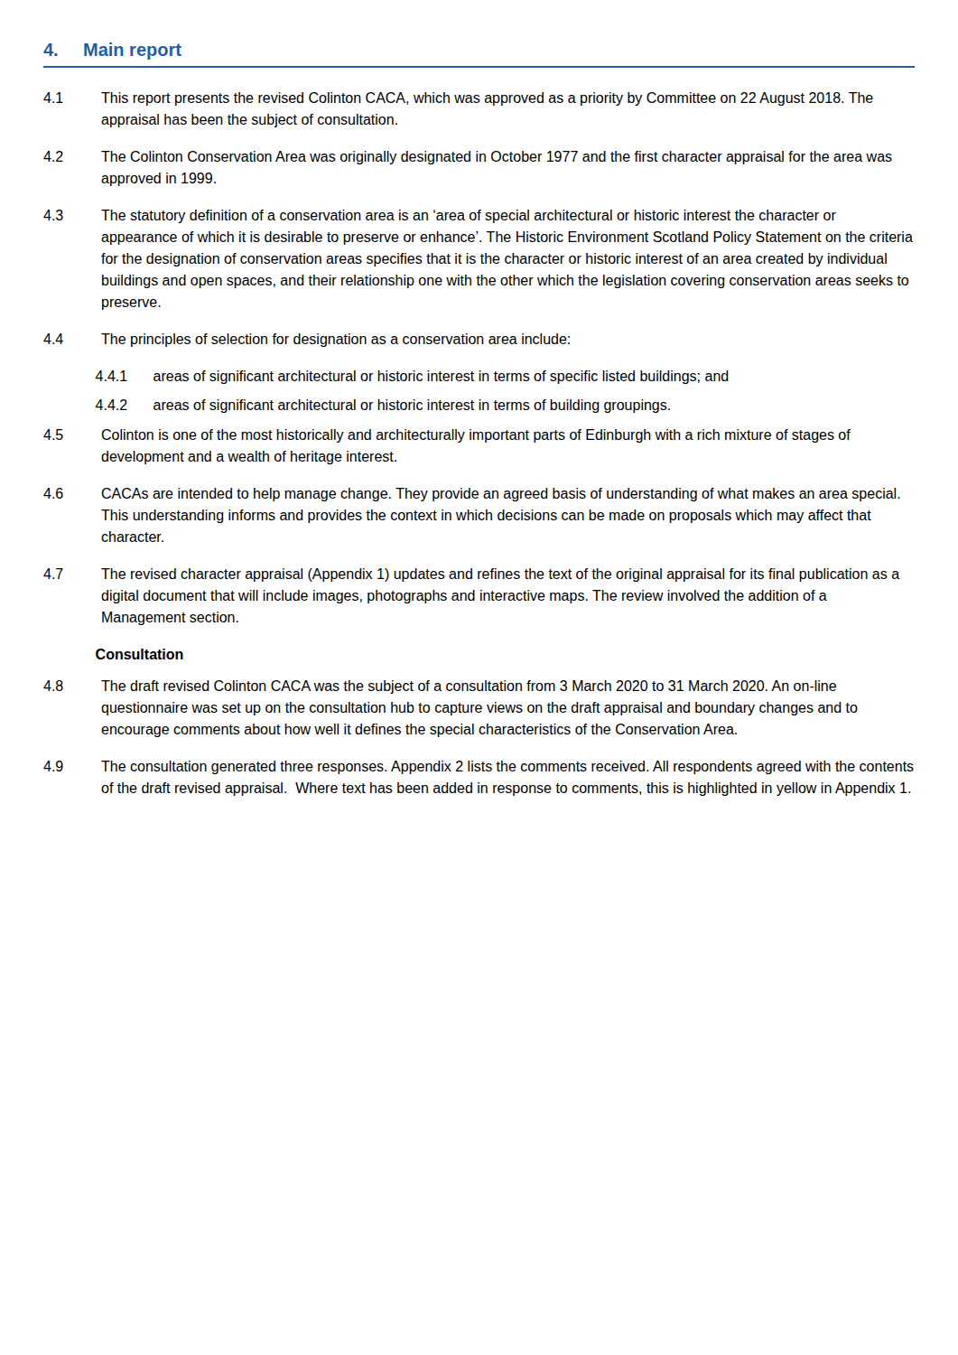4. Main report
4.1
This report presents the revised Colinton CACA, which was approved as a priority by Committee on 22 August 2018. The appraisal has been the subject of consultation.
4.2
The Colinton Conservation Area was originally designated in October 1977 and the first character appraisal for the area was approved in 1999.
4.3
The statutory definition of a conservation area is an ‘area of special architectural or historic interest the character or appearance of which it is desirable to preserve or enhance’. The Historic Environment Scotland Policy Statement on the criteria for the designation of conservation areas specifies that it is the character or historic interest of an area created by individual buildings and open spaces, and their relationship one with the other which the legislation covering conservation areas seeks to preserve.
4.4
The principles of selection for designation as a conservation area include:
4.4.1
areas of significant architectural or historic interest in terms of specific listed buildings; and
4.4.2
areas of significant architectural or historic interest in terms of building groupings.
4.5
Colinton is one of the most historically and architecturally important parts of Edinburgh with a rich mixture of stages of development and a wealth of heritage interest.
4.6
CACAs are intended to help manage change. They provide an agreed basis of understanding of what makes an area special. This understanding informs and provides the context in which decisions can be made on proposals which may affect that character.
4.7
The revised character appraisal (Appendix 1) updates and refines the text of the original appraisal for its final publication as a digital document that will include images, photographs and interactive maps. The review involved the addition of a Management section.
Consultation
4.8
The draft revised Colinton CACA was the subject of a consultation from 3 March 2020 to 31 March 2020. An on-line questionnaire was set up on the consultation hub to capture views on the draft appraisal and boundary changes and to encourage comments about how well it defines the special characteristics of the Conservation Area.
4.9
The consultation generated three responses. Appendix 2 lists the comments received. All respondents agreed with the contents of the draft revised appraisal. Where text has been added in response to comments, this is highlighted in yellow in Appendix 1.